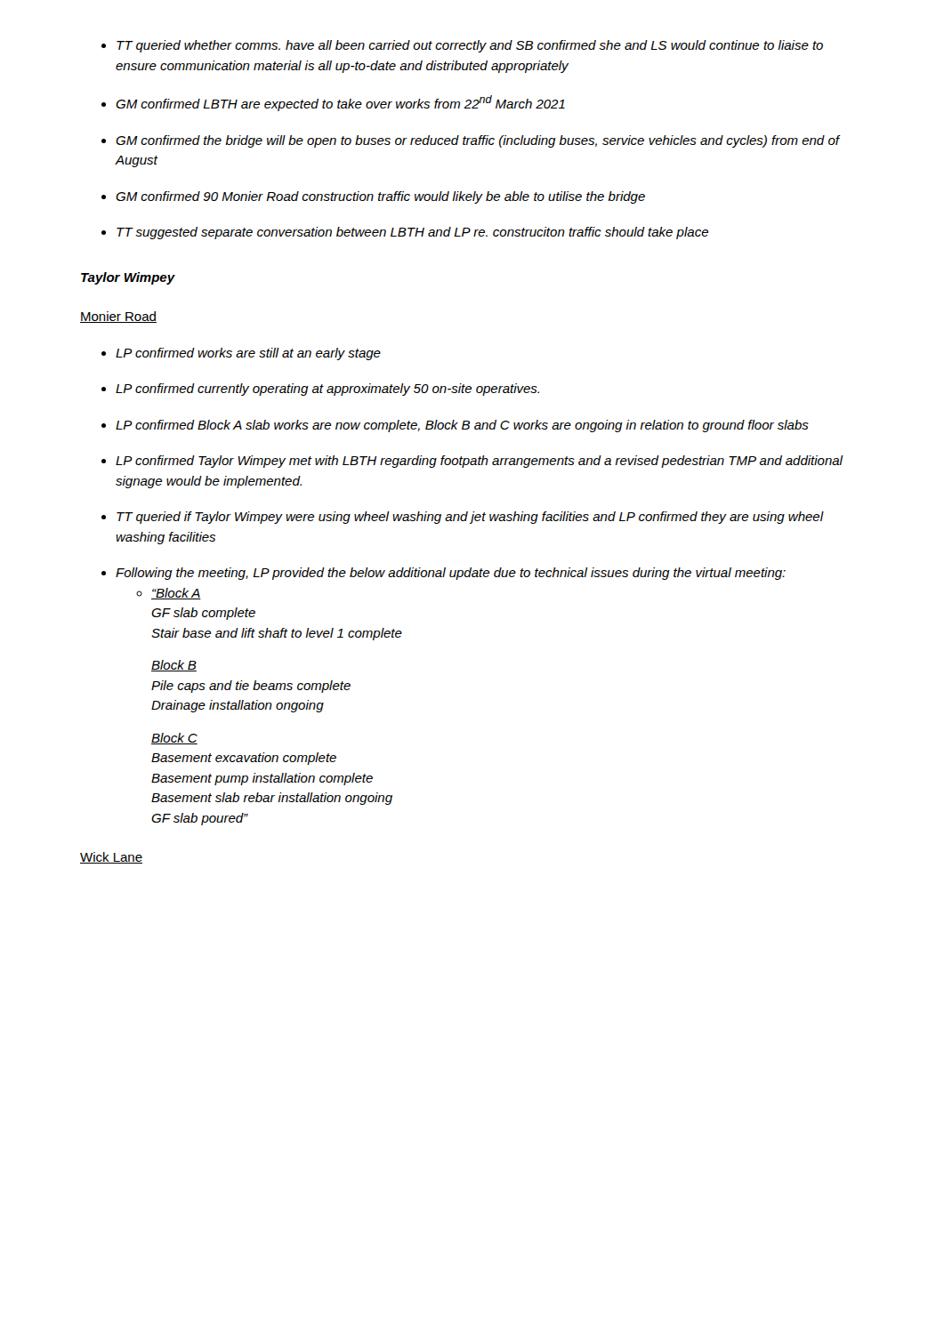TT queried whether comms. have all been carried out correctly and SB confirmed she and LS would continue to liaise to ensure communication material is all up-to-date and distributed appropriately
GM confirmed LBTH are expected to take over works from 22nd March 2021
GM confirmed the bridge will be open to buses or reduced traffic (including buses, service vehicles and cycles) from end of August
GM confirmed 90 Monier Road construction traffic would likely be able to utilise the bridge
TT suggested separate conversation between LBTH and LP re. construciton traffic should take place
Taylor Wimpey
Monier Road
LP confirmed works are still at an early stage
LP confirmed currently operating at approximately 50 on-site operatives.
LP confirmed Block A slab works are now complete, Block B and C works are ongoing in relation to ground floor slabs
LP confirmed Taylor Wimpey met with LBTH regarding footpath arrangements and a revised pedestrian TMP and additional signage would be implemented.
TT queried if Taylor Wimpey were using wheel washing and jet washing facilities and LP confirmed they are using wheel washing facilities
Following the meeting, LP provided the below additional update due to technical issues during the virtual meeting:
“Block A
GF slab complete
Stair base and lift shaft to level 1 complete
Block B
Pile caps and tie beams complete
Drainage installation ongoing
Block C
Basement excavation complete
Basement pump installation complete
Basement slab rebar installation ongoing
GF slab poured”
Wick Lane